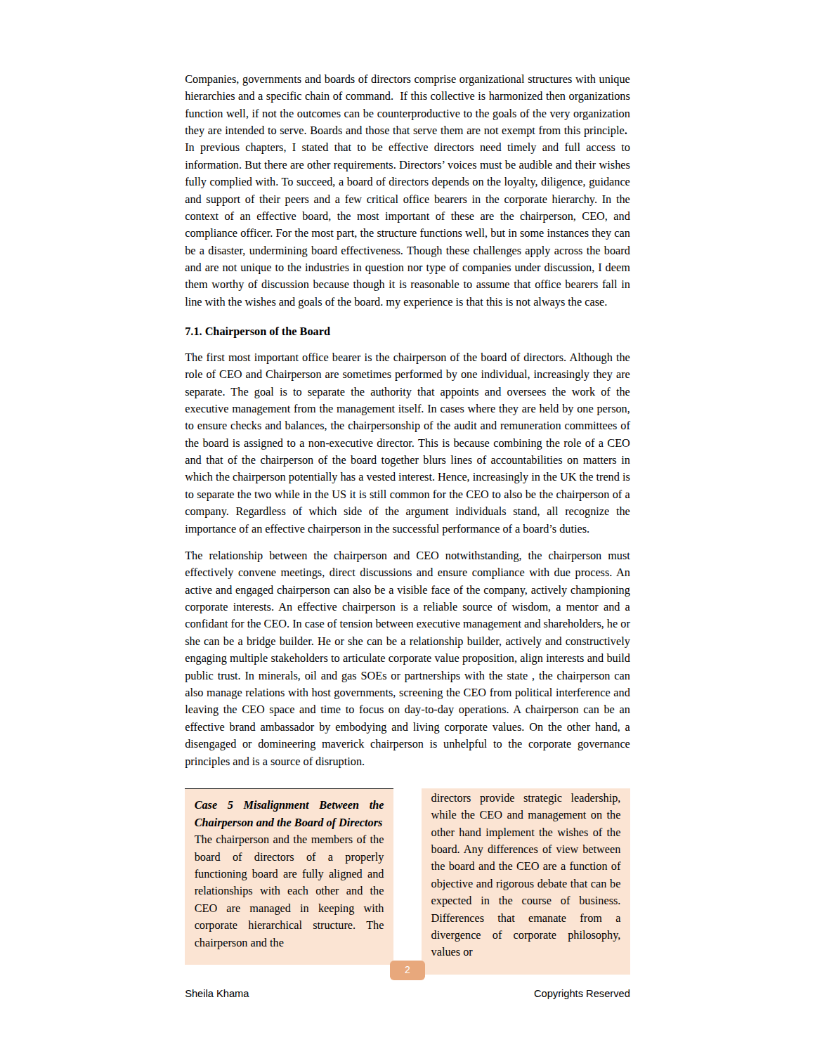Companies, governments and boards of directors comprise organizational structures with unique hierarchies and a specific chain of command. If this collective is harmonized then organizations function well, if not the outcomes can be counterproductive to the goals of the very organization they are intended to serve. Boards and those that serve them are not exempt from this principle. In previous chapters, I stated that to be effective directors need timely and full access to information. But there are other requirements. Directors’ voices must be audible and their wishes fully complied with. To succeed, a board of directors depends on the loyalty, diligence, guidance and support of their peers and a few critical office bearers in the corporate hierarchy. In the context of an effective board, the most important of these are the chairperson, CEO, and compliance officer. For the most part, the structure functions well, but in some instances they can be a disaster, undermining board effectiveness. Though these challenges apply across the board and are not unique to the industries in question nor type of companies under discussion, I deem them worthy of discussion because though it is reasonable to assume that office bearers fall in line with the wishes and goals of the board. my experience is that this is not always the case.
7.1. Chairperson of the Board
The first most important office bearer is the chairperson of the board of directors. Although the role of CEO and Chairperson are sometimes performed by one individual, increasingly they are separate. The goal is to separate the authority that appoints and oversees the work of the executive management from the management itself. In cases where they are held by one person, to ensure checks and balances, the chairpersonship of the audit and remuneration committees of the board is assigned to a non-executive director. This is because combining the role of a CEO and that of the chairperson of the board together blurs lines of accountabilities on matters in which the chairperson potentially has a vested interest. Hence, increasingly in the UK the trend is to separate the two while in the US it is still common for the CEO to also be the chairperson of a company. Regardless of which side of the argument individuals stand, all recognize the importance of an effective chairperson in the successful performance of a board’s duties.
The relationship between the chairperson and CEO notwithstanding, the chairperson must effectively convene meetings, direct discussions and ensure compliance with due process. An active and engaged chairperson can also be a visible face of the company, actively championing corporate interests. An effective chairperson is a reliable source of wisdom, a mentor and a confidant for the CEO. In case of tension between executive management and shareholders, he or she can be a bridge builder. He or she can be a relationship builder, actively and constructively engaging multiple stakeholders to articulate corporate value proposition, align interests and build public trust. In minerals, oil and gas SOEs or partnerships with the state , the chairperson can also manage relations with host governments, screening the CEO from political interference and leaving the CEO space and time to focus on day-to-day operations. A chairperson can be an effective brand ambassador by embodying and living corporate values. On the other hand, a disengaged or domineering maverick chairperson is unhelpful to the corporate governance principles and is a source of disruption.
Case 5 Misalignment Between the Chairperson and the Board of Directors
The chairperson and the members of the board of directors of a properly functioning board are fully aligned and relationships with each other and the CEO are managed in keeping with corporate hierarchical structure. The chairperson and the
directors provide strategic leadership, while the CEO and management on the other hand implement the wishes of the board. Any differences of view between the board and the CEO are a function of objective and rigorous debate that can be expected in the course of business. Differences that emanate from a divergence of corporate philosophy, values or
2
Sheila Khama
Copyrights Reserved